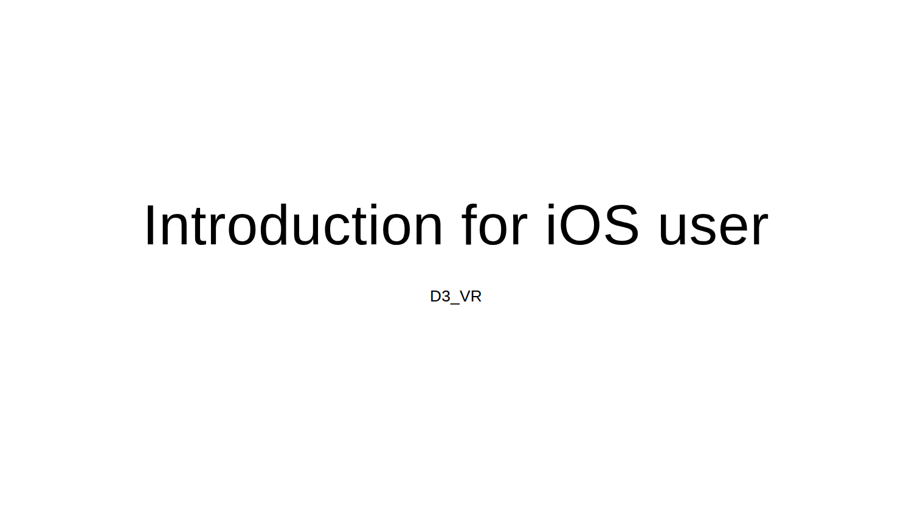Introduction for iOS user
D3_VR